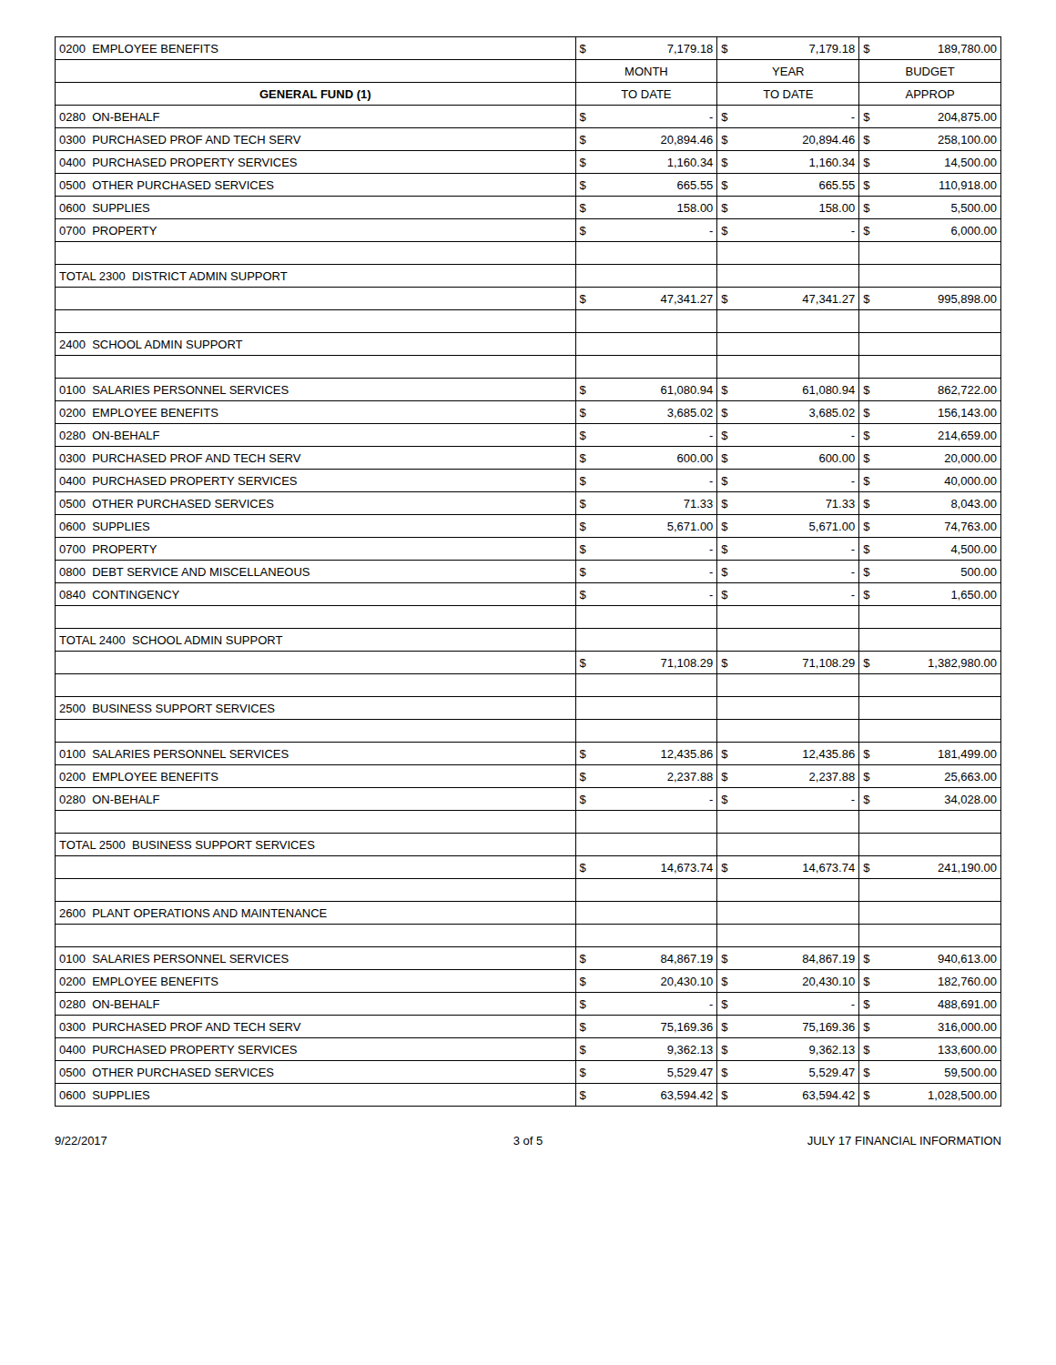| 0200 EMPLOYEE BENEFITS | $ | 7,179.18 | $ | 7,179.18 | $ | 189,780.00 |
| | MONTH | YEAR | BUDGET |
| GENERAL FUND (1) | TO DATE | TO DATE | APPROP |
| 0280 ON-BEHALF | $ | - | $ | - | $ | 204,875.00 |
| 0300 PURCHASED PROF AND TECH SERV | $ | 20,894.46 | $ | 20,894.46 | $ | 258,100.00 |
| 0400 PURCHASED PROPERTY SERVICES | $ | 1,160.34 | $ | 1,160.34 | $ | 14,500.00 |
| 0500 OTHER PURCHASED SERVICES | $ | 665.55 | $ | 665.55 | $ | 110,918.00 |
| 0600 SUPPLIES | $ | 158.00 | $ | 158.00 | $ | 5,500.00 |
| 0700 PROPERTY | $ | - | $ | - | $ | 6,000.00 |
| TOTAL 2300 DISTRICT ADMIN SUPPORT | | | |
| | $ | 47,341.27 | $ | 47,341.27 | $ | 995,898.00 |
| 2400 SCHOOL ADMIN SUPPORT | | | |
| 0100 SALARIES PERSONNEL SERVICES | $ | 61,080.94 | $ | 61,080.94 | $ | 862,722.00 |
| 0200 EMPLOYEE BENEFITS | $ | 3,685.02 | $ | 3,685.02 | $ | 156,143.00 |
| 0280 ON-BEHALF | $ | - | $ | - | $ | 214,659.00 |
| 0300 PURCHASED PROF AND TECH SERV | $ | 600.00 | $ | 600.00 | $ | 20,000.00 |
| 0400 PURCHASED PROPERTY SERVICES | $ | - | $ | - | $ | 40,000.00 |
| 0500 OTHER PURCHASED SERVICES | $ | 71.33 | $ | 71.33 | $ | 8,043.00 |
| 0600 SUPPLIES | $ | 5,671.00 | $ | 5,671.00 | $ | 74,763.00 |
| 0700 PROPERTY | $ | - | $ | - | $ | 4,500.00 |
| 0800 DEBT SERVICE AND MISCELLANEOUS | $ | - | $ | - | $ | 500.00 |
| 0840 CONTINGENCY | $ | - | $ | - | $ | 1,650.00 |
| TOTAL 2400 SCHOOL ADMIN SUPPORT | | | |
| | $ | 71,108.29 | $ | 71,108.29 | $ | 1,382,980.00 |
| 2500 BUSINESS SUPPORT SERVICES | | | |
| 0100 SALARIES PERSONNEL SERVICES | $ | 12,435.86 | $ | 12,435.86 | $ | 181,499.00 |
| 0200 EMPLOYEE BENEFITS | $ | 2,237.88 | $ | 2,237.88 | $ | 25,663.00 |
| 0280 ON-BEHALF | $ | - | $ | - | $ | 34,028.00 |
| TOTAL 2500 BUSINESS SUPPORT SERVICES | | | |
| | $ | 14,673.74 | $ | 14,673.74 | $ | 241,190.00 |
| 2600 PLANT OPERATIONS AND MAINTENANCE | | | |
| 0100 SALARIES PERSONNEL SERVICES | $ | 84,867.19 | $ | 84,867.19 | $ | 940,613.00 |
| 0200 EMPLOYEE BENEFITS | $ | 20,430.10 | $ | 20,430.10 | $ | 182,760.00 |
| 0280 ON-BEHALF | $ | - | $ | - | $ | 488,691.00 |
| 0300 PURCHASED PROF AND TECH SERV | $ | 75,169.36 | $ | 75,169.36 | $ | 316,000.00 |
| 0400 PURCHASED PROPERTY SERVICES | $ | 9,362.13 | $ | 9,362.13 | $ | 133,600.00 |
| 0500 OTHER PURCHASED SERVICES | $ | 5,529.47 | $ | 5,529.47 | $ | 59,500.00 |
| 0600 SUPPLIES | $ | 63,594.42 | $ | 63,594.42 | $ | 1,028,500.00 |
9/22/2017
3 of 5
JULY 17 FINANCIAL INFORMATION